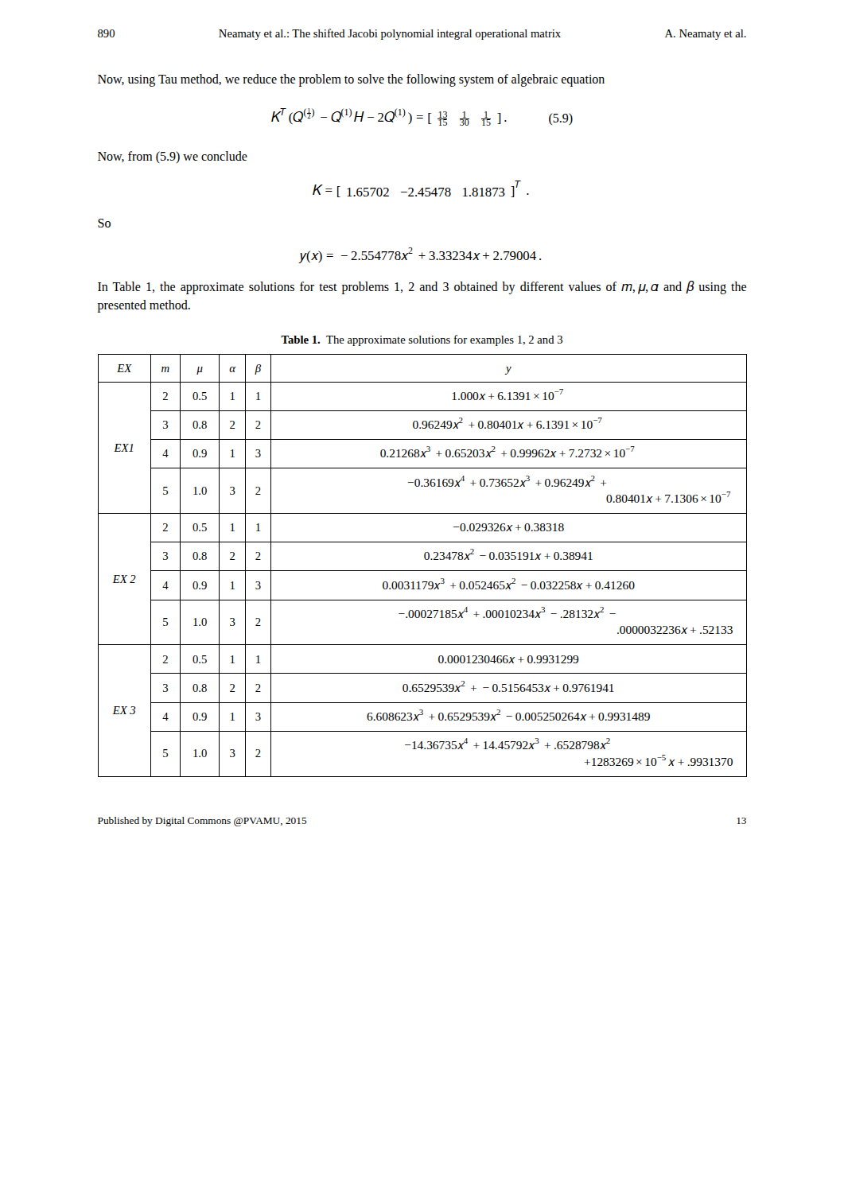890
Neamaty et al.: The shifted Jacobi polynomial integral operational matrix
A. Neamaty et al.
Now, using Tau method, we reduce the problem to solve the following system of algebraic equation
KT ( Q(12) − Q(1) H − 2 Q(1) ) = [ 1315 130 115 ] .
(5.9)
Now, from (5.9) we conclude
K = [ 1.65702 −2.45478 1.81873 ] T .
So
y(x) = −2.554778x2 +3.33234x +2.79004 .
In Table 1, the approximate solutions for test problems 1, 2 and 3 obtained by different values of m,μ,α and β using the presented method.
Table 1. The approximate solutions for examples 1, 2 and 3
| EX | m | μ | α | β | y |
| --- | --- | --- | --- | --- | --- |
| EX1 | 2 | 0.5 | 1 | 1 | 1.000 x + 6.1391 × 10 − 7 |
| 3 | 0.8 | 2 | 2 | 0.96249 x 2 + 0.80401 x + 6.1391 × 10 − 7 |
| 4 | 0.9 | 1 | 3 | 0.21268 x 3 + 0.65203 x 2 + 0.99962 x + 7.2732 × 10 − 7 |
| 5 | 1.0 | 3 | 2 | − 0.36169 x 4 + 0.73652 x 3 + 0.96249 x 2 + 0.80401 x + 7.1306 × 10 − 7 |
| EX 2 | 2 | 0.5 | 1 | 1 | − 0.029326 x + 0.38318 |
| 3 | 0.8 | 2 | 2 | 0.23478 x 2 − 0.035191 x + 0.38941 |
| 4 | 0.9 | 1 | 3 | 0.0031179 x 3 + 0.052465 x 2 − 0.032258 x + 0.41260 |
| 5 | 1.0 | 3 | 2 | − .00027185 x 4 + .00010234 x 3 − .28132 x 2 − .0000032236 x + .52133 |
| EX 3 | 2 | 0.5 | 1 | 1 | 0.0001230466 x + 0.9931299 |
| 3 | 0.8 | 2 | 2 | 0.6529539 x 2 + − 0.5156453 x + 0.9761941 |
| 4 | 0.9 | 1 | 3 | 6.608623 x 3 + 0.6529539 x 2 − 0.005250264 x + 0.9931489 |
| 5 | 1.0 | 3 | 2 | − 14.36735 x 4 + 14.45792 x 3 + .6528798 x 2 + 1283269 × 10 − 5 x + .9931370 |
Published by Digital Commons @PVAMU, 2015
13